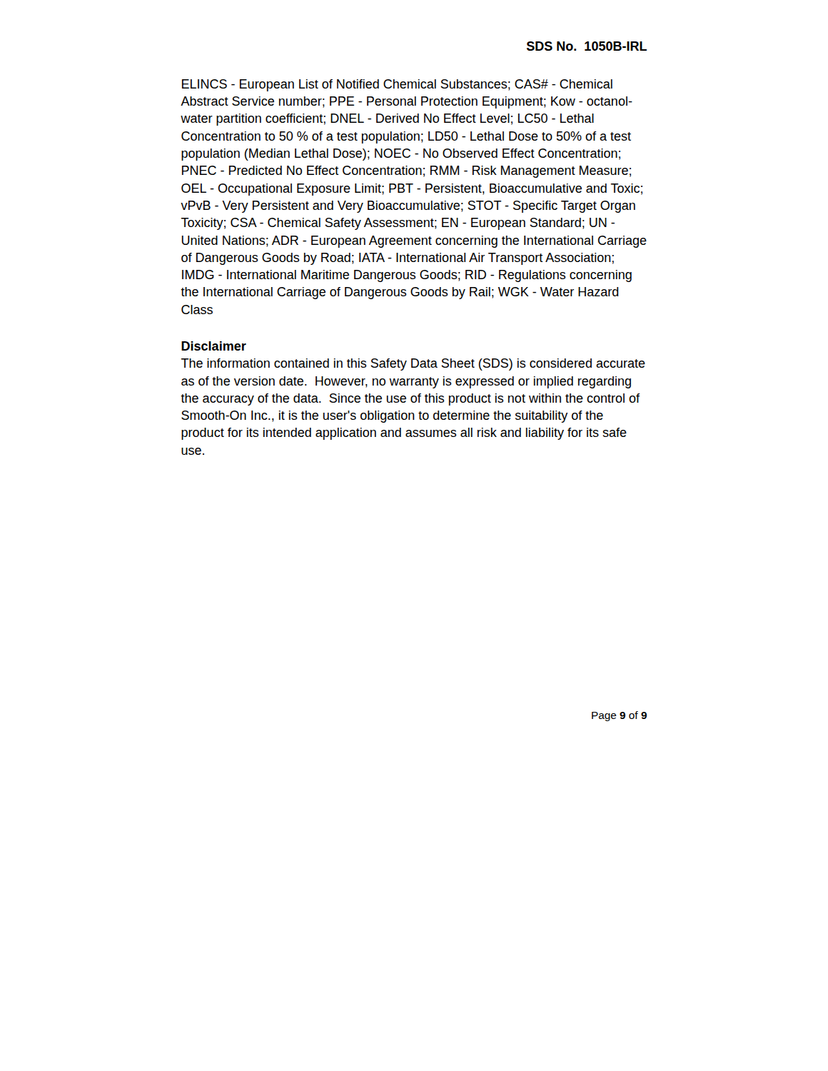SDS No. 1050B-IRL
ELINCS - European List of Notified Chemical Substances; CAS# - Chemical Abstract Service number; PPE - Personal Protection Equipment; Kow - octanol-water partition coefficient; DNEL - Derived No Effect Level; LC50 - Lethal Concentration to 50 % of a test population; LD50 - Lethal Dose to 50% of a test population (Median Lethal Dose); NOEC - No Observed Effect Concentration; PNEC - Predicted No Effect Concentration; RMM - Risk Management Measure; OEL - Occupational Exposure Limit; PBT - Persistent, Bioaccumulative and Toxic; vPvB - Very Persistent and Very Bioaccumulative; STOT - Specific Target Organ Toxicity; CSA - Chemical Safety Assessment; EN - European Standard; UN - United Nations; ADR - European Agreement concerning the International Carriage of Dangerous Goods by Road; IATA - International Air Transport Association; IMDG - International Maritime Dangerous Goods; RID - Regulations concerning the International Carriage of Dangerous Goods by Rail; WGK - Water Hazard Class
Disclaimer
The information contained in this Safety Data Sheet (SDS) is considered accurate as of the version date. However, no warranty is expressed or implied regarding the accuracy of the data. Since the use of this product is not within the control of Smooth-On Inc., it is the user's obligation to determine the suitability of the product for its intended application and assumes all risk and liability for its safe use.
Page 9 of 9